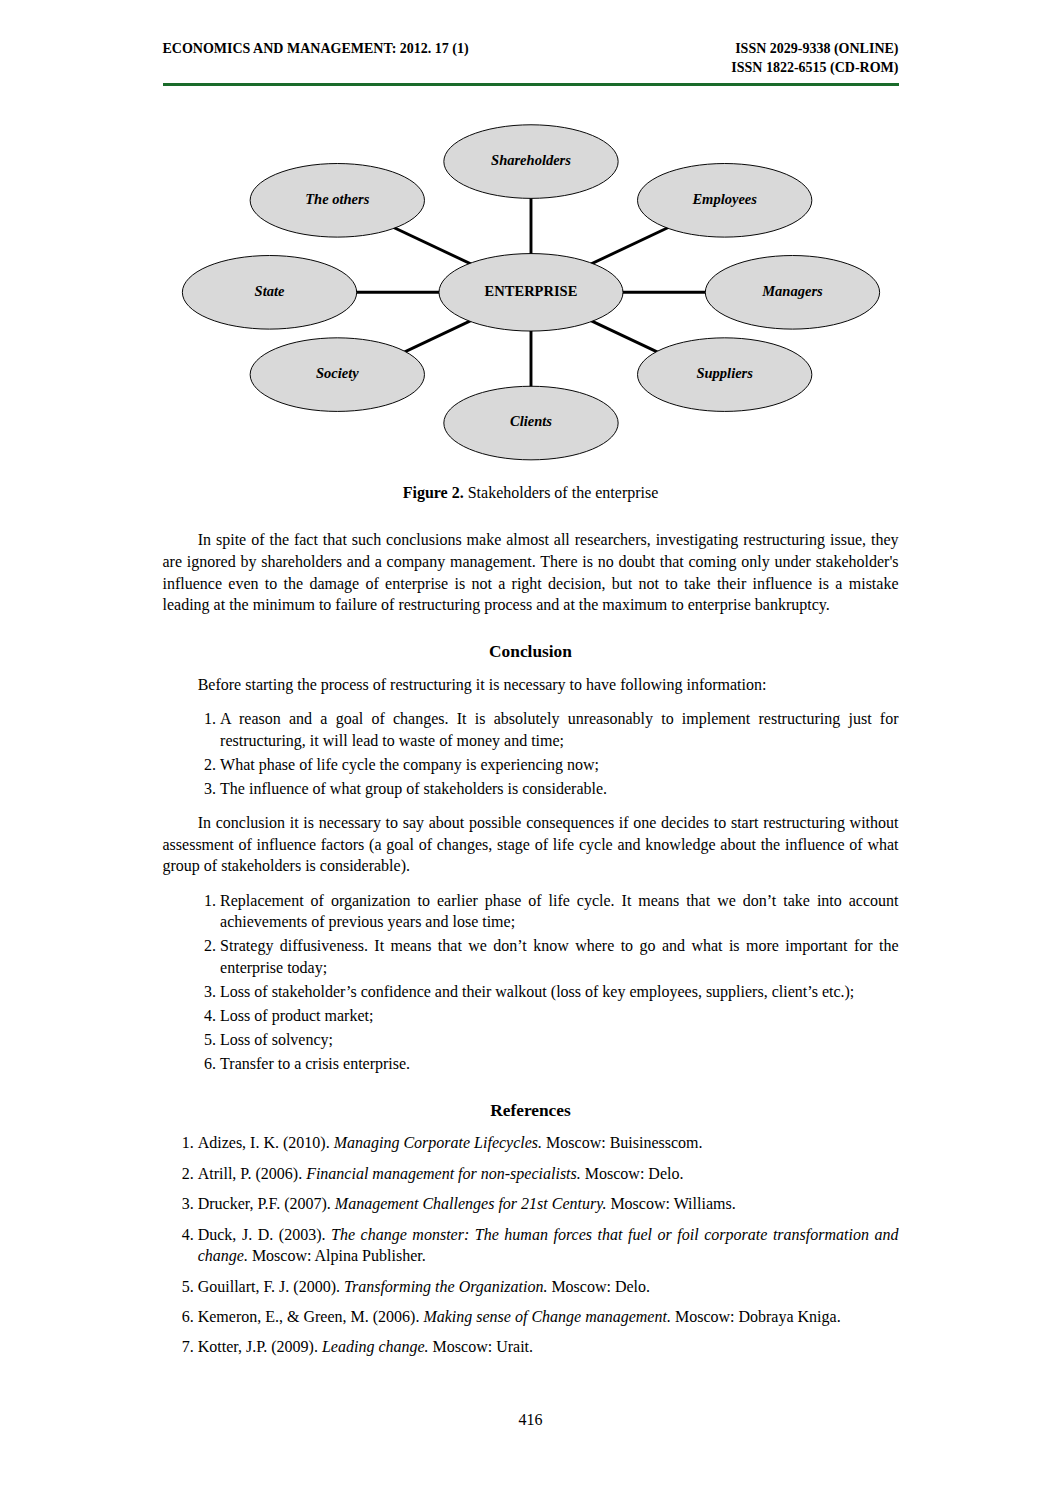ECONOMICS AND MANAGEMENT: 2012. 17 (1) ISSN 2029-9338 (ONLINE)
ISSN 1822-6515 (CD-ROM)
Shareholders Employees Managers Suppliers Clients Society State The others ENTERPRISE
Figure 2. Stakeholders of the enterprise
In spite of the fact that such conclusions make almost all researchers, investigating restructuring issue, they are ignored by shareholders and a company management. There is no doubt that coming only under stakeholder's influence even to the damage of enterprise is not a right decision, but not to take their influence is a mistake leading at the minimum to failure of restructuring process and at the maximum to enterprise bankruptcy.
Conclusion
Before starting the process of restructuring it is necessary to have following information:
A reason and a goal of changes. It is absolutely unreasonably to implement restructuring just for restructuring, it will lead to waste of money and time;
What phase of life cycle the company is experiencing now;
The influence of what group of stakeholders is considerable.
In conclusion it is necessary to say about possible consequences if one decides to start restructuring without assessment of influence factors (a goal of changes, stage of life cycle and knowledge about the influence of what group of stakeholders is considerable).
Replacement of organization to earlier phase of life cycle. It means that we don’t take into account achievements of previous years and lose time;
Strategy diffusiveness. It means that we don’t know where to go and what is more important for the enterprise today;
Loss of stakeholder’s confidence and their walkout (loss of key employees, suppliers, client’s etc.);
Loss of product market;
Loss of solvency;
Transfer to a crisis enterprise.
References
Adizes, I. K. (2010). Managing Corporate Lifecycles. Moscow: Buisinesscom.
Atrill, P. (2006). Financial management for non-specialists. Moscow: Delo.
Drucker, P.F. (2007). Management Challenges for 21st Century. Moscow: Williams.
Duck, J. D. (2003). The change monster: The human forces that fuel or foil corporate transformation and change. Moscow: Alpina Publisher.
Gouillart, F. J. (2000). Transforming the Organization. Moscow: Delo.
Kemeron, E., & Green, M. (2006). Making sense of Change management. Moscow: Dobraya Kniga.
Kotter, J.P. (2009). Leading change. Moscow: Urait.
416